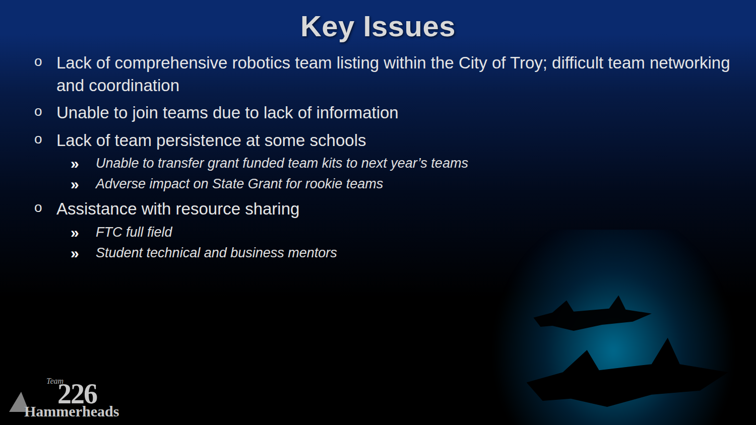Key Issues
Lack of comprehensive robotics team listing within the City of Troy; difficult team networking and coordination
Unable to join teams due to lack of information
Lack of team persistence at some schools
Unable to transfer grant funded team kits to next year’s teams
Adverse impact on State Grant for rookie teams
Assistance with resource sharing
FTC full field
Student technical and business mentors
Team
226
Hammerheads